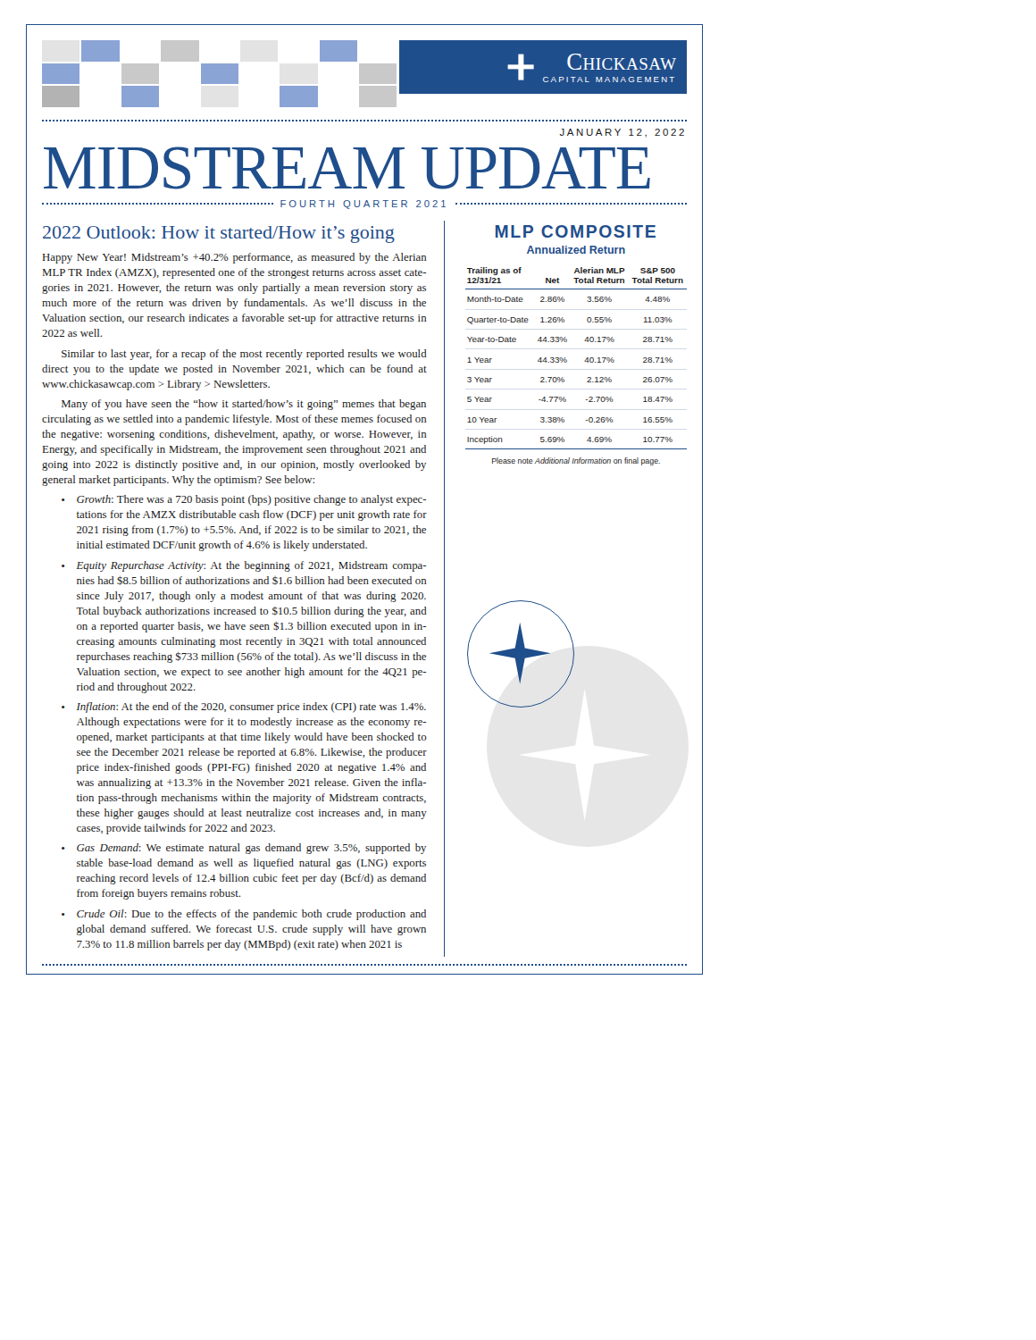Chickasaw
Capital Management
JANUARY 12, 2022
MIDSTREAM UPDATE
FOURTH QUARTER 2021
2022 Outlook: How it started/How it’s going
Happy New Year! Midstream’s +40.2% performance, as measured by the Alerian MLP TR Index (AMZX), represented one of the strongest returns across asset categories in 2021. However, the return was only partially a mean reversion story as much more of the return was driven by fundamentals. As we’ll discuss in the Valuation section, our research indicates a favorable set-up for attractive returns in 2022 as well.
Similar to last year, for a recap of the most recently reported results we would direct you to the update we posted in November 2021, which can be found at www.chickasawcap.com > Library > Newsletters.
Many of you have seen the “how it started/how’s it going” memes that began circulating as we settled into a pandemic lifestyle. Most of these memes focused on the negative: worsening conditions, dishevelment, apathy, or worse. However, in Energy, and specifically in Midstream, the improvement seen throughout 2021 and going into 2022 is distinctly positive and, in our opinion, mostly overlooked by general market participants. Why the optimism? See below:
Growth: There was a 720 basis point (bps) positive change to analyst expectations for the AMZX distributable cash flow (DCF) per unit growth rate for 2021 rising from (1.7%) to +5.5%. And, if 2022 is to be similar to 2021, the initial estimated DCF/unit growth of 4.6% is likely understated.
Equity Repurchase Activity: At the beginning of 2021, Midstream companies had $8.5 billion of authorizations and $1.6 billion had been executed on since July 2017, though only a modest amount of that was during 2020. Total buyback authorizations increased to $10.5 billion during the year, and on a reported quarter basis, we have seen $1.3 billion executed upon in increasing amounts culminating most recently in 3Q21 with total announced repurchases reaching $733 million (56% of the total). As we’ll discuss in the Valuation section, we expect to see another high amount for the 4Q21 period and throughout 2022.
Inflation: At the end of the 2020, consumer price index (CPI) rate was 1.4%. Although expectations were for it to modestly increase as the economy re-opened, market participants at that time likely would have been shocked to see the December 2021 release be reported at 6.8%. Likewise, the producer price index-finished goods (PPI-FG) finished 2020 at negative 1.4% and was annualizing at +13.3% in the November 2021 release. Given the inflation pass-through mechanisms within the majority of Midstream contracts, these higher gauges should at least neutralize cost increases and, in many cases, provide tailwinds for 2022 and 2023.
Gas Demand: We estimate natural gas demand grew 3.5%, supported by stable base-load demand as well as liquefied natural gas (LNG) exports reaching record levels of 12.4 billion cubic feet per day (Bcf/d) as demand from foreign buyers remains robust.
Crude Oil: Due to the effects of the pandemic both crude production and global demand suffered. We forecast U.S. crude supply will have grown 7.3% to 11.8 million barrels per day (MMBpd) (exit rate) when 2021 is
MLP COMPOSITE
Annualized Return
| Trailing as of 12/31/21 | Net | Alerian MLP Total Return | S&P 500 Total Return |
| --- | --- | --- | --- |
| Month-to-Date | 2.86% | 3.56% | 4.48% |
| Quarter-to-Date | 1.26% | 0.55% | 11.03% |
| Year-to-Date | 44.33% | 40.17% | 28.71% |
| 1 Year | 44.33% | 40.17% | 28.71% |
| 3 Year | 2.70% | 2.12% | 26.07% |
| 5 Year | -4.77% | -2.70% | 18.47% |
| 10 Year | 3.38% | -0.26% | 16.55% |
| Inception | 5.69% | 4.69% | 10.77% |
Please note Additional Information on final page.